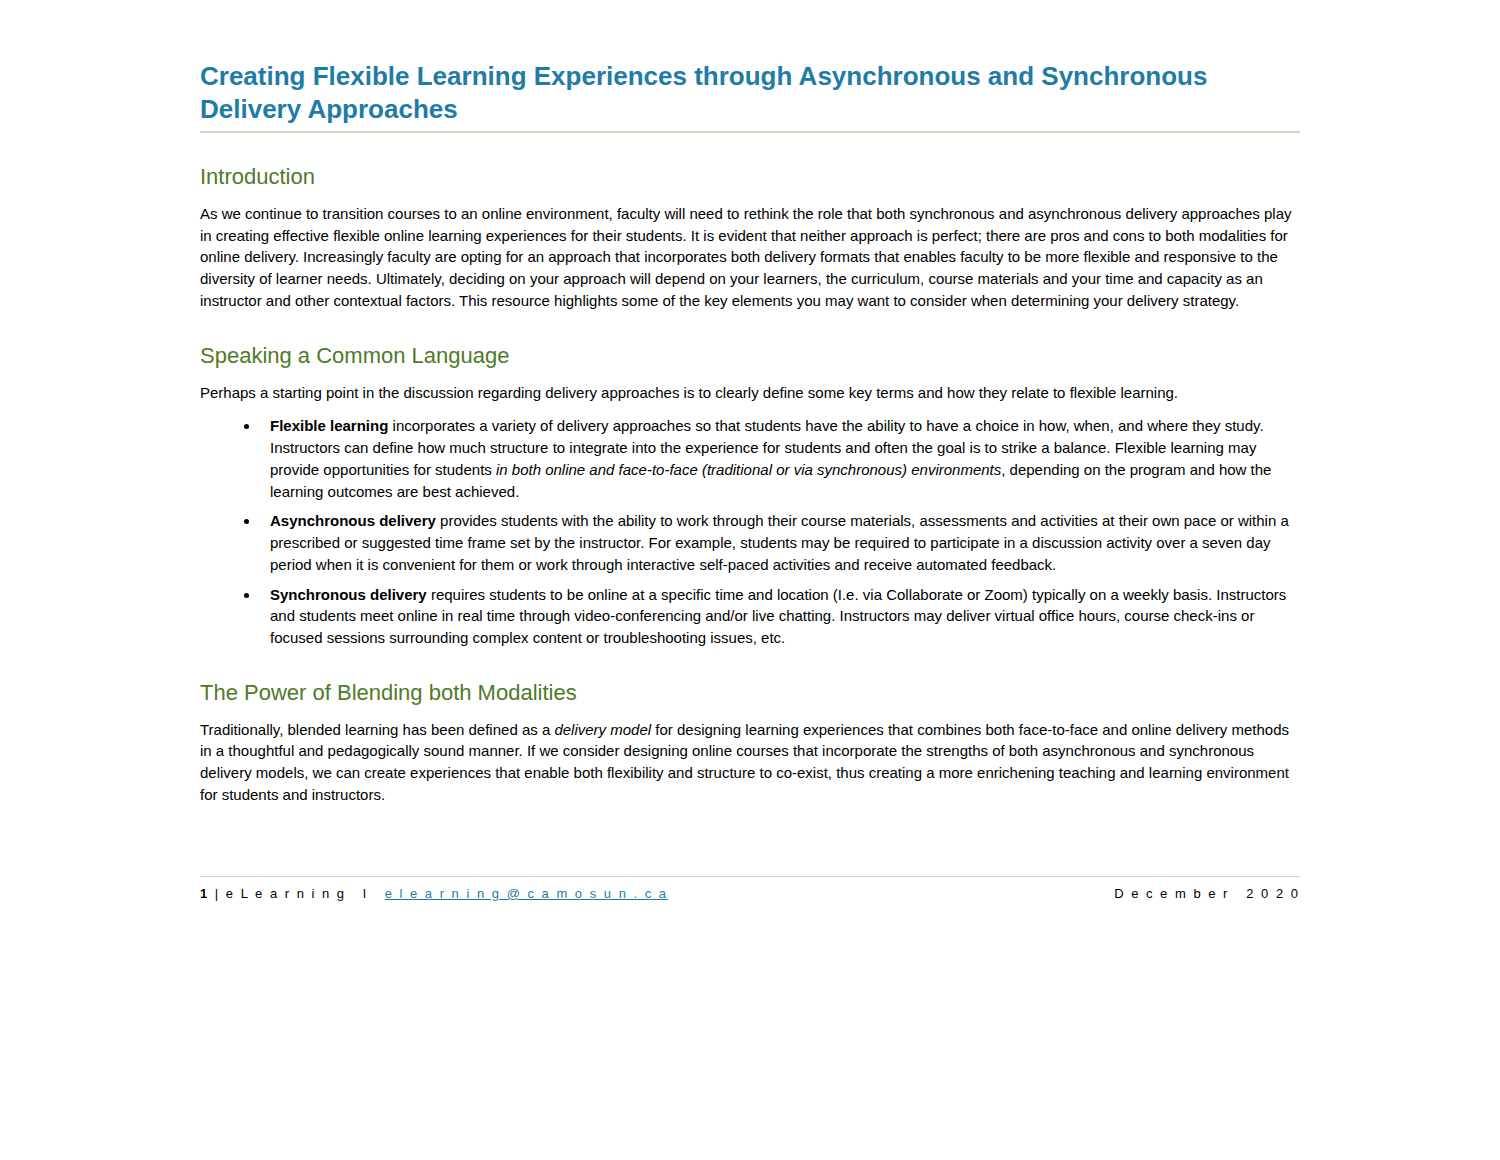Creating Flexible Learning Experiences through Asynchronous and Synchronous Delivery Approaches
Introduction
As we continue to transition courses to an online environment, faculty will need to rethink the role that both synchronous and asynchronous delivery approaches play in creating effective flexible online learning experiences for their students. It is evident that neither approach is perfect; there are pros and cons to both modalities for online delivery. Increasingly faculty are opting for an approach that incorporates both delivery formats that enables faculty to be more flexible and responsive to the diversity of learner needs. Ultimately, deciding on your approach will depend on your learners, the curriculum, course materials and your time and capacity as an instructor and other contextual factors. This resource highlights some of the key elements you may want to consider when determining your delivery strategy.
Speaking a Common Language
Perhaps a starting point in the discussion regarding delivery approaches is to clearly define some key terms and how they relate to flexible learning.
Flexible learning incorporates a variety of delivery approaches so that students have the ability to have a choice in how, when, and where they study. Instructors can define how much structure to integrate into the experience for students and often the goal is to strike a balance. Flexible learning may provide opportunities for students in both online and face-to-face (traditional or via synchronous) environments, depending on the program and how the learning outcomes are best achieved.
Asynchronous delivery provides students with the ability to work through their course materials, assessments and activities at their own pace or within a prescribed or suggested time frame set by the instructor. For example, students may be required to participate in a discussion activity over a seven day period when it is convenient for them or work through interactive self-paced activities and receive automated feedback.
Synchronous delivery requires students to be online at a specific time and location (I.e. via Collaborate or Zoom) typically on a weekly basis. Instructors and students meet online in real time through video-conferencing and/or live chatting. Instructors may deliver virtual office hours, course check-ins or focused sessions surrounding complex content or troubleshooting issues, etc.
The Power of Blending both Modalities
Traditionally, blended learning has been defined as a delivery model for designing learning experiences that combines both face-to-face and online delivery methods in a thoughtful and pedagogically sound manner. If we consider designing online courses that incorporate the strengths of both asynchronous and synchronous delivery models, we can create experiences that enable both flexibility and structure to co-exist, thus creating a more enrichening teaching and learning environment for students and instructors.
1 | e L e a r n i n g l e l e a r n i n g @ c a m o s u n . c a
D e c e m b e r 2 0 2 0